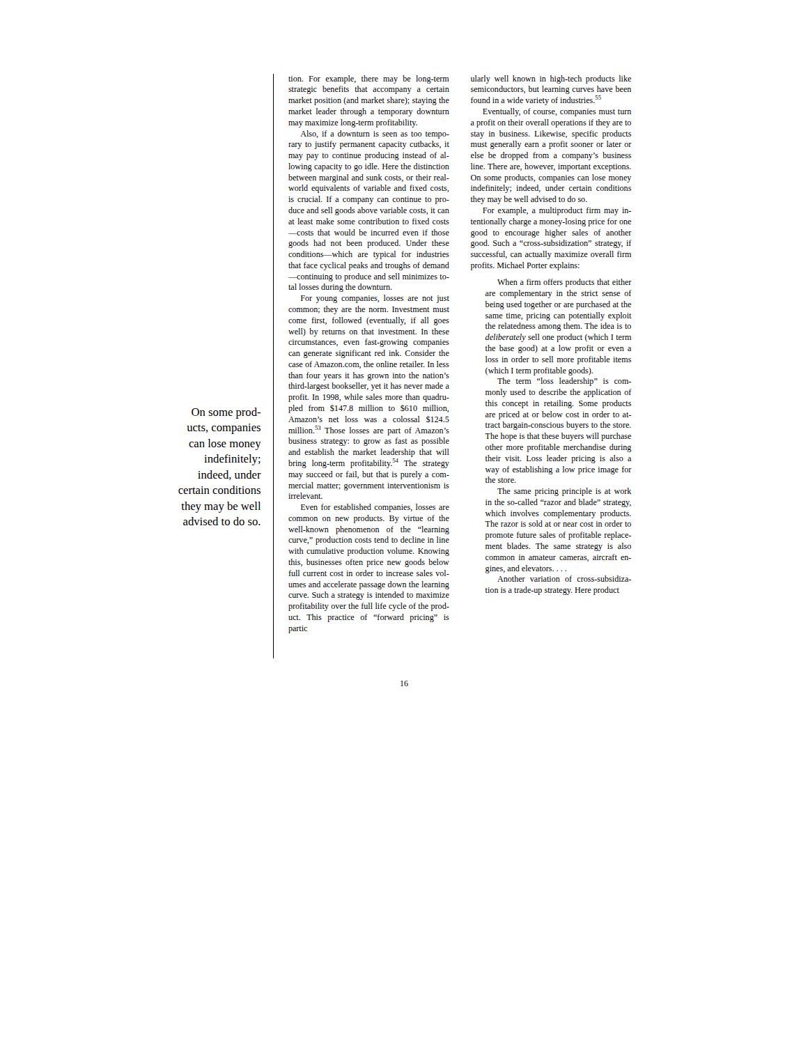On some prod­ucts, companies can lose money indefi­nitely; indeed, under certain con­ditions they may be well advised to do so.
tion. For example, there may be long-term strategic benefits that accompany a certain market position (and market share); staying the market leader through a temporary downturn may maximize long-term profitability.
Also, if a downturn is seen as too temporary to justify permanent capacity cutbacks, it may pay to continue producing instead of allowing capacity to go idle. Here the distinction between marginal and sunk costs, or their real-world equivalents of variable and fixed costs, is crucial. If a company can continue to produce and sell goods above variable costs, it can at least make some contribution to fixed costs—costs that would be incurred even if those goods had not been produced. Under these conditions—which are typical for industries that face cyclical peaks and troughs of demand—continuing to produce and sell min­imizes total losses during the downturn.
For young companies, losses are not just common; they are the norm. Investment must come first, followed (eventually, if all goes well) by returns on that investment. In these circum­stances, even fast-growing companies can gen­erate significant red ink. Consider the case of Amazon.com, the online retailer. In less than four years it has grown into the nation’s third-largest bookseller, yet it has never made a prof­it. In 1998, while sales more than quadrupled from $147.8 million to $610 million, Amazon’s net loss was a colossal $124.5 million.53 Those losses are part of Amazon’s business strategy: to grow as fast as possible and establish the mar­ket leadership that will bring long-term prof­itability.54 The strategy may succeed or fail, but that is purely a commercial matter; government interventionism is irrelevant.
Even for established companies, losses are common on new products. By virtue of the well-known phenomenon of the “learning curve,” production costs tend to decline in line with cumulative production volume. Knowing this, businesses often price new goods below full current cost in order to increase sales vol­umes and accelerate passage down the learning curve. Such a strategy is intended to maximize profitability over the full life cycle of the prod­uct. This practice of “forward pricing” is partic­
ularly well known in high-tech products like semiconductors, but learning curves have been found in a wide variety of industries.55
Eventually, of course, companies must turn a profit on their overall operations if they are to stay in business. Likewise, specific products must generally earn a profit sooner or later or else be dropped from a company’s business line. There are, however, important exceptions. On some products, companies can lose money indefinitely; indeed, under certain conditions they may be well advised to do so.
For example, a multiproduct firm may intentionally charge a money-losing price for one good to encourage higher sales of another good. Such a “cross-subsidization” strategy, if successful, can actually maximize overall firm profits. Michael Porter explains:
When a firm offers products that either are complementary in the strict sense of being used together or are pur­chased at the same time, pricing can potentially exploit the relatedness among them. The idea is to deliberately sell one product (which I term the base good) at a low profit or even a loss in order to sell more profitable items (which I term profitable goods).
The term “loss leadership” is com­monly used to describe the application of this concept in retailing. Some products are priced at or below cost in order to attract bargain-conscious buyers to the store. The hope is that these buyers will purchase other more profitable mer­chandise during their visit. Loss leader pricing is also a way of establishing a low price image for the store.
The same pricing principle is at work in the so-called “razor and blade” strate­gy, which involves complementary prod­ucts. The razor is sold at or near cost in order to promote future sales of prof­itable replacement blades. The same strategy is also common in amateur cam­eras, aircraft engines, and elevators. . . .
Another variation of cross-subsidiza­tion is a trade-up strategy. Here product
16